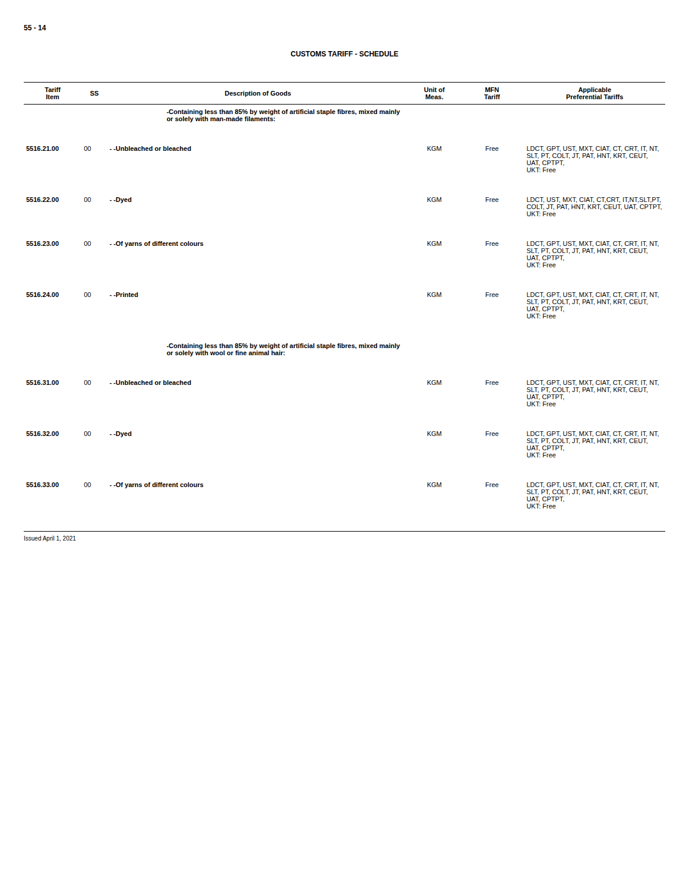55 - 14
CUSTOMS TARIFF - SCHEDULE
| Tariff Item | SS | Description of Goods | Unit of Meas. | MFN Tariff | Applicable Preferential Tariffs |
| --- | --- | --- | --- | --- | --- |
| | | -Containing less than 85% by weight of artificial staple fibres, mixed mainly or solely with man-made filaments: | | | |
| 5516.21.00 | 00 | - -Unbleached or bleached | KGM | Free | LDCT, GPT, UST, MXT, CIAT, CT, CRT, IT, NT, SLT, PT, COLT, JT, PAT, HNT, KRT, CEUT, UAT, CPTPT, UKT: Free |
| 5516.22.00 | 00 | - -Dyed | KGM | Free | LDCT, UST, MXT, CIAT, CT,CRT, IT,NT,SLT,PT, COLT, JT, PAT, HNT, KRT, CEUT, UAT, CPTPT, UKT: Free |
| 5516.23.00 | 00 | - -Of yarns of different colours | KGM | Free | LDCT, GPT, UST, MXT, CIAT, CT, CRT, IT, NT, SLT, PT, COLT, JT, PAT, HNT, KRT, CEUT, UAT, CPTPT, UKT: Free |
| 5516.24.00 | 00 | - -Printed | KGM | Free | LDCT, GPT, UST, MXT, CIAT, CT, CRT, IT, NT, SLT, PT, COLT, JT, PAT, HNT, KRT, CEUT, UAT, CPTPT, UKT: Free |
| | | -Containing less than 85% by weight of artificial staple fibres, mixed mainly or solely with wool or fine animal hair: | | | |
| 5516.31.00 | 00 | - -Unbleached or bleached | KGM | Free | LDCT, GPT, UST, MXT, CIAT, CT, CRT, IT, NT, SLT, PT, COLT, JT, PAT, HNT, KRT, CEUT, UAT, CPTPT, UKT: Free |
| 5516.32.00 | 00 | - -Dyed | KGM | Free | LDCT, GPT, UST, MXT, CIAT, CT, CRT, IT, NT, SLT, PT, COLT, JT, PAT, HNT, KRT, CEUT, UAT, CPTPT, UKT: Free |
| 5516.33.00 | 00 | - -Of yarns of different colours | KGM | Free | LDCT, GPT, UST, MXT, CIAT, CT, CRT, IT, NT, SLT, PT, COLT, JT, PAT, HNT, KRT, CEUT, UAT, CPTPT, UKT: Free |
Issued April 1, 2021